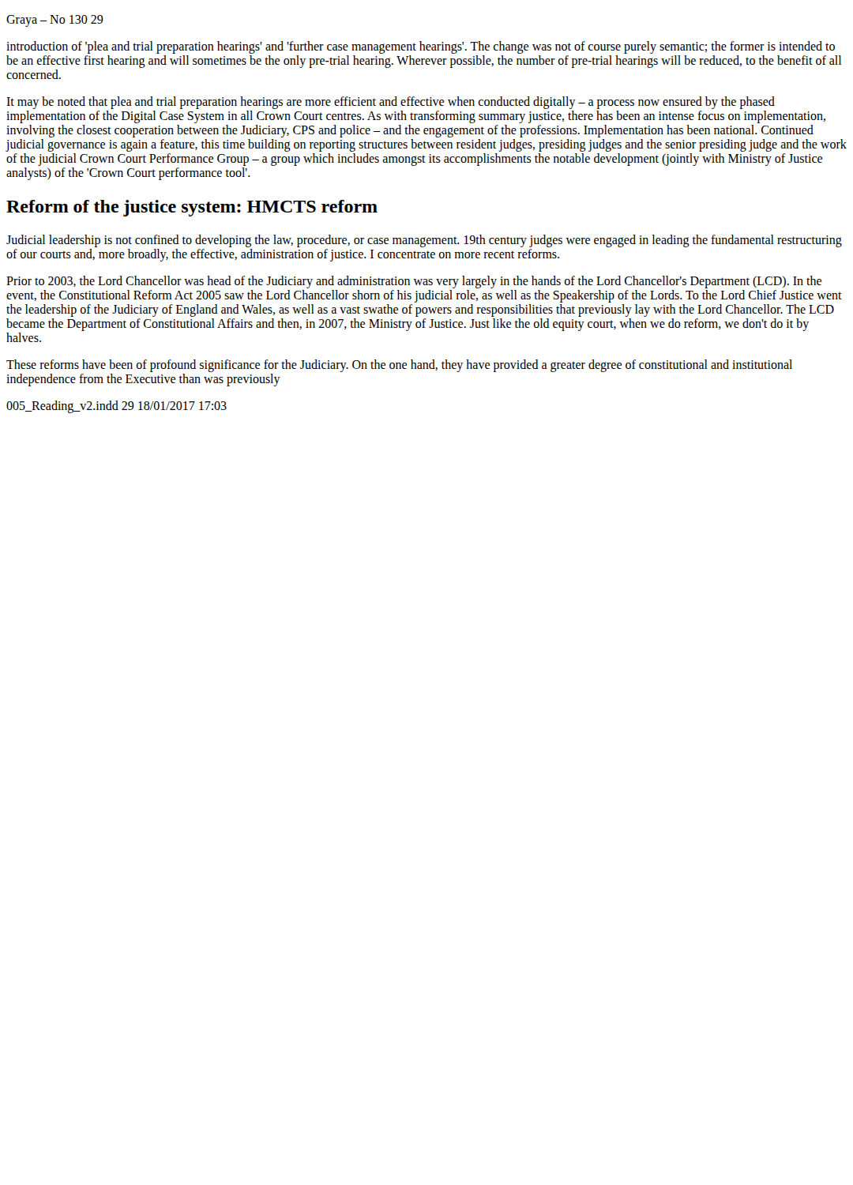Graya – No 130 29
introduction of 'plea and trial preparation hearings' and 'further case management hearings'. The change was not of course purely semantic; the former is intended to be an effective first hearing and will sometimes be the only pre-trial hearing. Wherever possible, the number of pre-trial hearings will be reduced, to the benefit of all concerned.
It may be noted that plea and trial preparation hearings are more efficient and effective when conducted digitally – a process now ensured by the phased implementation of the Digital Case System in all Crown Court centres. As with transforming summary justice, there has been an intense focus on implementation, involving the closest cooperation between the Judiciary, CPS and police – and the engagement of the professions. Implementation has been national. Continued judicial governance is again a feature, this time building on reporting structures between resident judges, presiding judges and the senior presiding judge and the work of the judicial Crown Court Performance Group – a group which includes amongst its accomplishments the notable development (jointly with Ministry of Justice analysts) of the 'Crown Court performance tool'.
Reform of the justice system: HMCTS reform
Judicial leadership is not confined to developing the law, procedure, or case management. 19th century judges were engaged in leading the fundamental restructuring of our courts and, more broadly, the effective, administration of justice. I concentrate on more recent reforms.
Prior to 2003, the Lord Chancellor was head of the Judiciary and administration was very largely in the hands of the Lord Chancellor's Department (LCD). In the event, the Constitutional Reform Act 2005 saw the Lord Chancellor shorn of his judicial role, as well as the Speakership of the Lords. To the Lord Chief Justice went the leadership of the Judiciary of England and Wales, as well as a vast swathe of powers and responsibilities that previously lay with the Lord Chancellor. The LCD became the Department of Constitutional Affairs and then, in 2007, the Ministry of Justice. Just like the old equity court, when we do reform, we don't do it by halves.
These reforms have been of profound significance for the Judiciary. On the one hand, they have provided a greater degree of constitutional and institutional independence from the Executive than was previously
005_Reading_v2.indd 29 18/01/2017 17:03